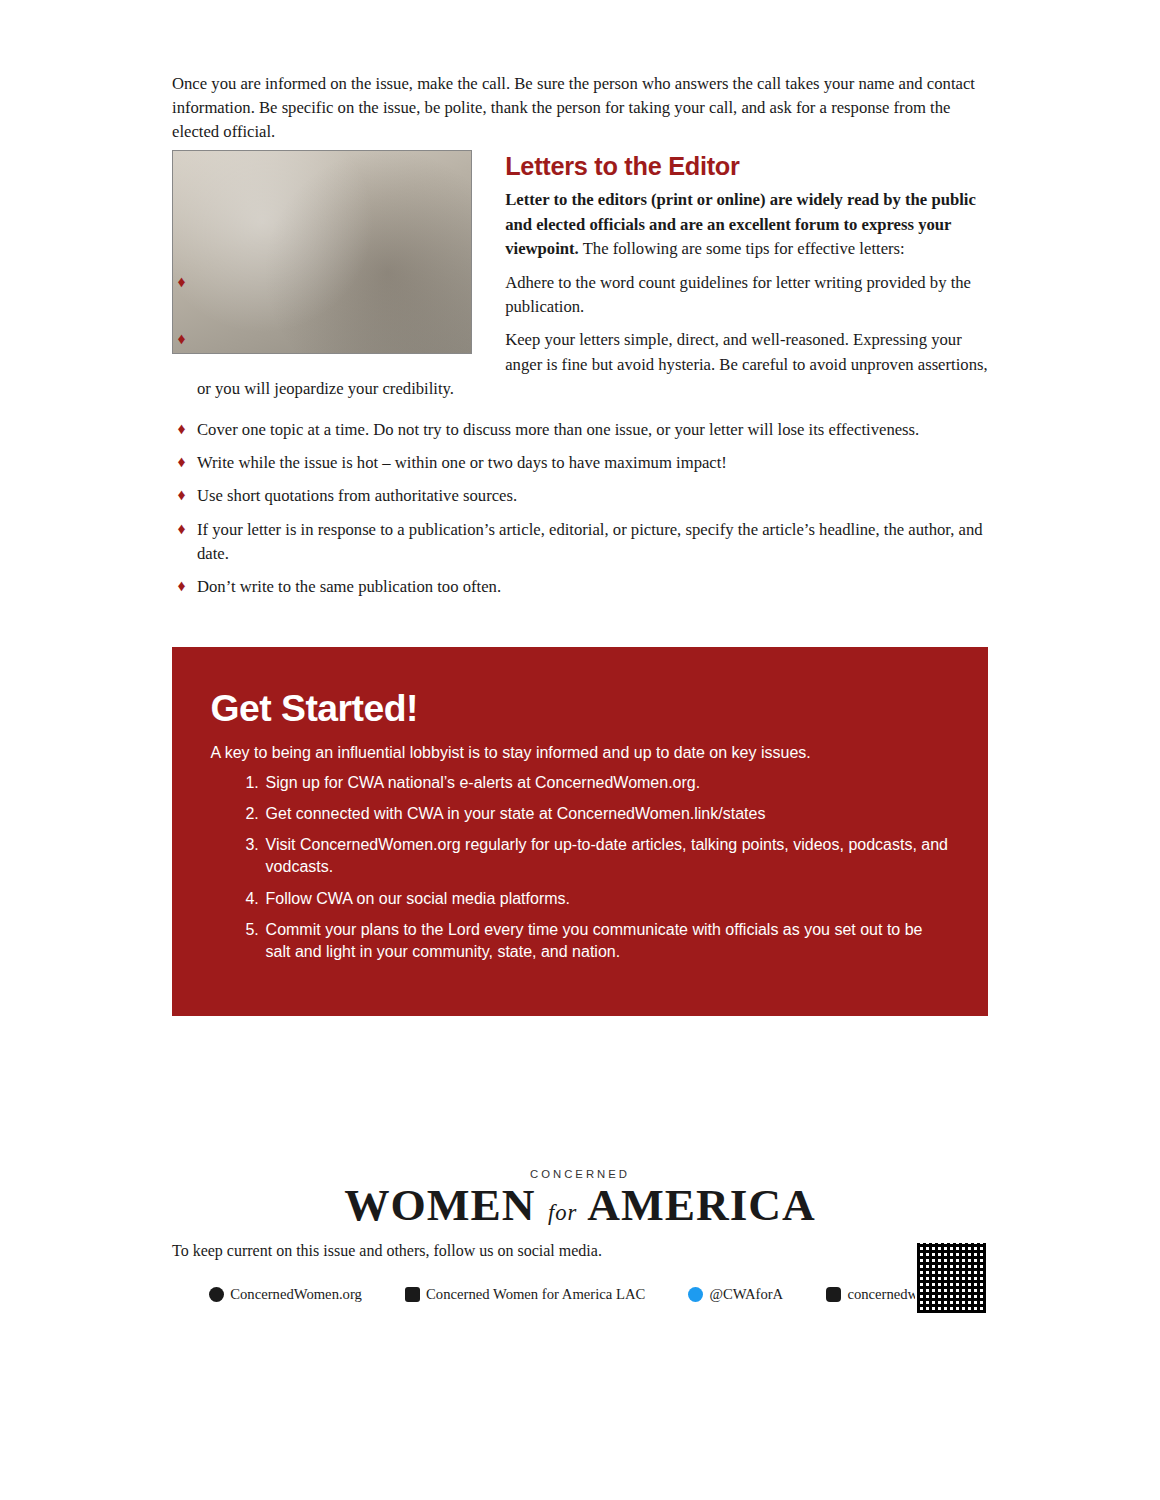Once you are informed on the issue, make the call. Be sure the person who answers the call takes your name and contact information. Be specific on the issue, be polite, thank the person for taking your call, and ask for a response from the elected official.
Letters to the Editor
Letter to the editors (print or online) are widely read by the public and elected officials and are an excellent forum to express your viewpoint. The following are some tips for effective letters:
Adhere to the word count guidelines for letter writing provided by the publication.
Keep your letters simple, direct, and well-reasoned. Expressing your anger is fine but avoid hysteria. Be careful to avoid unproven assertions, or you will jeopardize your credibility.
Cover one topic at a time. Do not try to discuss more than one issue, or your letter will lose its effectiveness.
Write while the issue is hot – within one or two days to have maximum impact!
Use short quotations from authoritative sources.
If your letter is in response to a publication’s article, editorial, or picture, specify the article’s headline, the author, and date.
Don’t write to the same publication too often.
Get Started!
A key to being an influential lobbyist is to stay informed and up to date on key issues.
Sign up for CWA national’s e-alerts at ConcernedWomen.org.
Get connected with CWA in your state at ConcernedWomen.link/states
Visit ConcernedWomen.org regularly for up-to-date articles, talking points, videos, podcasts, and vodcasts.
Follow CWA on our social media platforms.
Commit your plans to the Lord every time you communicate with officials as you set out to be salt and light in your community, state, and nation.
CONCERNED WOMEN for AMERICA
To keep current on this issue and others, follow us on social media.
ConcernedWomen.org Concerned Women for America LAC @CWAforA concernedwomen